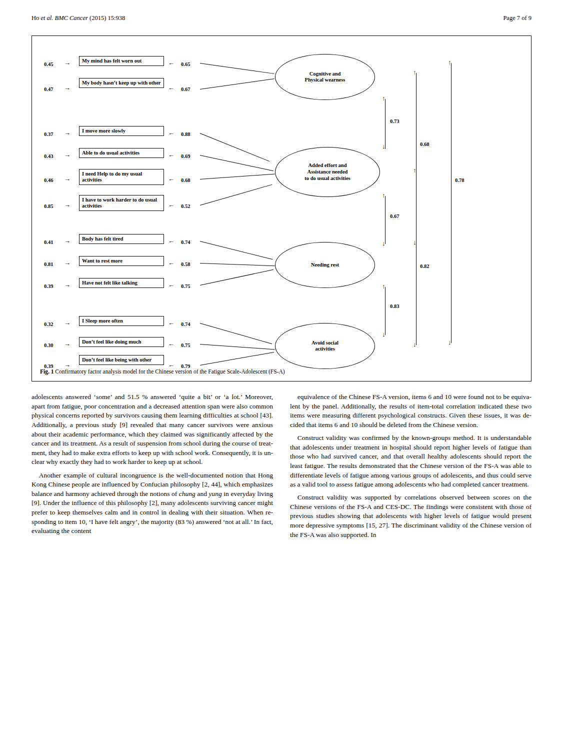Ho et al. BMC Cancer (2015) 15:938
Page 7 of 9
0.45
→
My mind has felt worn out
←
0.65
0.47
→
My body hasn’t keep up with other
←
0.67
Cognitive and
Physical wearness
0.37
→
I move more slowly
←
0.88
0.43
→
Able to do usual activities
←
0.69
0.46
→
I need Help to do my usual activities
←
0.68
0.85
→
I have to work harder to do usual activities
←
0.52
Added effort and
Assistance needed
to do usual activities
0.41
→
Body has felt tired
←
0.74
0.81
→
Want to rest more
←
0.58
0.39
→
Have not felt like talking
←
0.75
Needing rest
0.32
→
I Sleep more often
←
0.74
0.30
→
Don’t feel like doing much
←
0.75
0.39
→
Don’t feel like being with other
←
0.79
Avoid social
activities
0.73
↑
↓
0.68
↑
↓
0.78
↑
↓
0.67
↑
↓
0.82
↑
↓
0.83
↑
↓
Fig. 1 Confirmatory factor analysis model for the Chinese version of the Fatigue Scale-Adolescent (FS-A)
adolescents answered ‘some’ and 51.5 % answered ‘quite a bit’ or ‘a lot.’ Moreover, apart from fatigue, poor concentration and a decreased attention span were also common physical concerns reported by survivors causing them learning difficulties at school [43]. Additionally, a previous study [9] revealed that many cancer survivors were anxious about their academic performance, which they claimed was significantly affected by the cancer and its treatment. As a result of suspension from school during the course of treatment, they had to make extra efforts to keep up with school work. Consequently, it is unclear why exactly they had to work harder to keep up at school.
Another example of cultural incongruence is the well-documented notion that Hong Kong Chinese people are influenced by Confucian philosophy [2, 44], which emphasizes balance and harmony achieved through the notions of chung and yung in everyday living [9]. Under the influence of this philosophy [2], many adolescents surviving cancer might prefer to keep themselves calm and in control in dealing with their situation. When responding to item 10, ‘I have felt angry’, the majority (83 %) answered ‘not at all.’ In fact, evaluating the content
equivalence of the Chinese FS-A version, items 6 and 10 were found not to be equivalent by the panel. Additionally, the results of item-total correlation indicated these two items were measuring different psychological constructs. Given these issues, it was decided that items 6 and 10 should be deleted from the Chinese version.
Construct validity was confirmed by the known-groups method. It is understandable that adolescents under treatment in hospital should report higher levels of fatigue than those who had survived cancer, and that overall healthy adolescents should report the least fatigue. The results demonstrated that the Chinese version of the FS-A was able to differentiate levels of fatigue among various groups of adolescents, and thus could serve as a valid tool to assess fatigue among adolescents who had completed cancer treatment.
Construct validity was supported by correlations observed between scores on the Chinese versions of the FS-A and CES-DC. The findings were consistent with those of previous studies showing that adolescents with higher levels of fatigue would present more depressive symptoms [15, 27]. The discriminant validity of the Chinese version of the FS-A was also supported. In